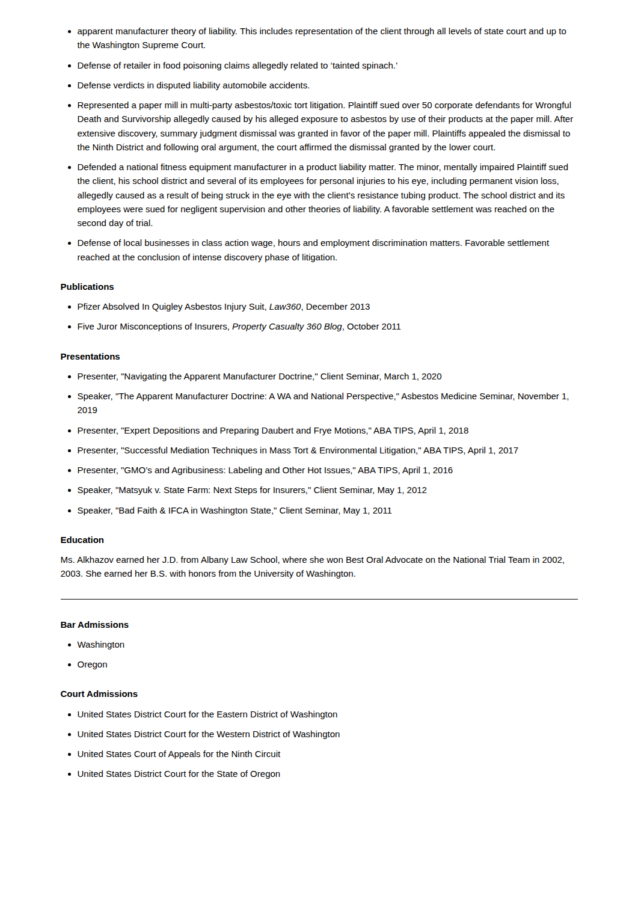apparent manufacturer theory of liability. This includes representation of the client through all levels of state court and up to the Washington Supreme Court.
Defense of retailer in food poisoning claims allegedly related to ‘tainted spinach.’
Defense verdicts in disputed liability automobile accidents.
Represented a paper mill in multi-party asbestos/toxic tort litigation. Plaintiff sued over 50 corporate defendants for Wrongful Death and Survivorship allegedly caused by his alleged exposure to asbestos by use of their products at the paper mill. After extensive discovery, summary judgment dismissal was granted in favor of the paper mill. Plaintiffs appealed the dismissal to the Ninth District and following oral argument, the court affirmed the dismissal granted by the lower court.
Defended a national fitness equipment manufacturer in a product liability matter. The minor, mentally impaired Plaintiff sued the client, his school district and several of its employees for personal injuries to his eye, including permanent vision loss, allegedly caused as a result of being struck in the eye with the client’s resistance tubing product. The school district and its employees were sued for negligent supervision and other theories of liability. A favorable settlement was reached on the second day of trial.
Defense of local businesses in class action wage, hours and employment discrimination matters. Favorable settlement reached at the conclusion of intense discovery phase of litigation.
Publications
Pfizer Absolved In Quigley Asbestos Injury Suit, Law360, December 2013
Five Juror Misconceptions of Insurers, Property Casualty 360 Blog, October 2011
Presentations
Presenter, "Navigating the Apparent Manufacturer Doctrine," Client Seminar, March 1, 2020
Speaker, "The Apparent Manufacturer Doctrine: A WA and National Perspective," Asbestos Medicine Seminar, November 1, 2019
Presenter, "Expert Depositions and Preparing Daubert and Frye Motions," ABA TIPS, April 1, 2018
Presenter, "Successful Mediation Techniques in Mass Tort & Environmental Litigation," ABA TIPS, April 1, 2017
Presenter, "GMO’s and Agribusiness: Labeling and Other Hot Issues," ABA TIPS, April 1, 2016
Speaker, "Matsyuk v. State Farm: Next Steps for Insurers," Client Seminar, May 1, 2012
Speaker, "Bad Faith & IFCA in Washington State," Client Seminar, May 1, 2011
Education
Ms. Alkhazov earned her J.D. from Albany Law School, where she won Best Oral Advocate on the National Trial Team in 2002, 2003. She earned her B.S. with honors from the University of Washington.
Bar Admissions
Washington
Oregon
Court Admissions
United States District Court for the Eastern District of Washington
United States District Court for the Western District of Washington
United States Court of Appeals for the Ninth Circuit
United States District Court for the State of Oregon